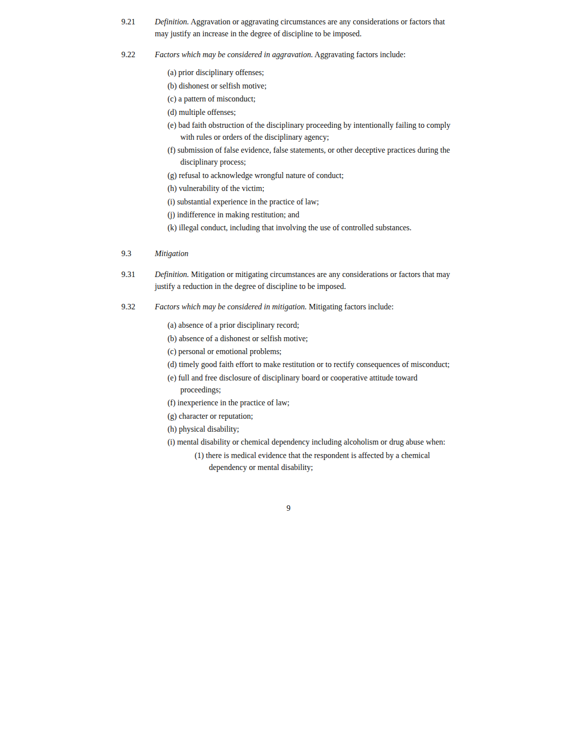9.21
Definition. Aggravation or aggravating circumstances are any considerations or factors that may justify an increase in the degree of discipline to be imposed.
9.22
Factors which may be considered in aggravation. Aggravating factors include:
(a) prior disciplinary offenses;
(b) dishonest or selfish motive;
(c) a pattern of misconduct;
(d) multiple offenses;
(e) bad faith obstruction of the disciplinary proceeding by intentionally failing to comply with rules or orders of the disciplinary agency;
(f) submission of false evidence, false statements, or other deceptive practices during the disciplinary process;
(g) refusal to acknowledge wrongful nature of conduct;
(h) vulnerability of the victim;
(i) substantial experience in the practice of law;
(j) indifference in making restitution; and
(k) illegal conduct, including that involving the use of controlled substances.
9.3
Mitigation
9.31
Definition. Mitigation or mitigating circumstances are any considerations or factors that may justify a reduction in the degree of discipline to be imposed.
9.32
Factors which may be considered in mitigation. Mitigating factors include:
(a) absence of a prior disciplinary record;
(b) absence of a dishonest or selfish motive;
(c) personal or emotional problems;
(d) timely good faith effort to make restitution or to rectify consequences of misconduct;
(e) full and free disclosure of disciplinary board or cooperative attitude toward proceedings;
(f) inexperience in the practice of law;
(g) character or reputation;
(h) physical disability;
(i) mental disability or chemical dependency including alcoholism or drug abuse when:
(1) there is medical evidence that the respondent is affected by a chemical dependency or mental disability;
9